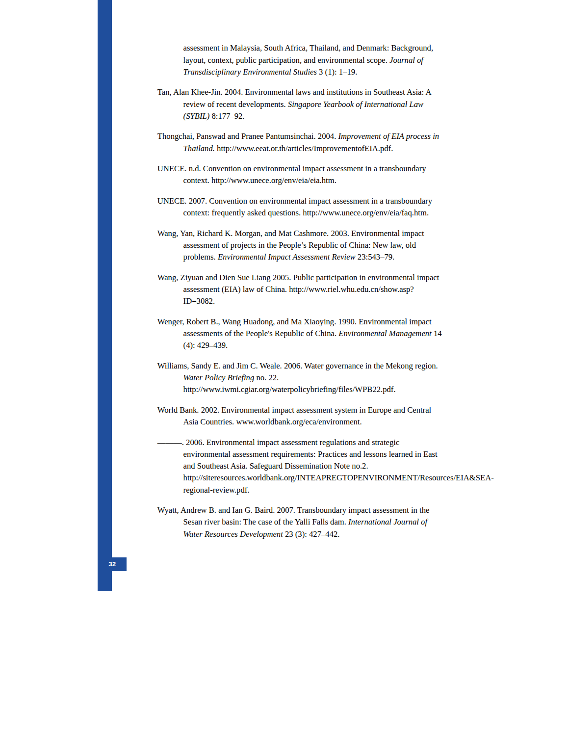Working Paper
assessment in Malaysia, South Africa, Thailand, and Denmark: Background, layout, context, public participation, and environmental scope. Journal of Transdisciplinary Environmental Studies 3 (1): 1–19.
Tan, Alan Khee-Jin. 2004. Environmental laws and institutions in Southeast Asia: A review of recent developments. Singapore Yearbook of International Law (SYBIL) 8:177–92.
Thongchai, Panswad and Pranee Pantumsinchai. 2004. Improvement of EIA process in Thailand. http://www.eeat.or.th/articles/ImprovementofEIA.pdf.
UNECE. n.d. Convention on environmental impact assessment in a transboundary context. http://www.unece.org/env/eia/eia.htm.
UNECE. 2007. Convention on environmental impact assessment in a transboundary context: frequently asked questions. http://www.unece.org/env/eia/faq.htm.
Wang, Yan, Richard K. Morgan, and Mat Cashmore. 2003. Environmental impact assessment of projects in the People’s Republic of China: New law, old problems. Environmental Impact Assessment Review 23:543–79.
Wang, Ziyuan and Dien Sue Liang 2005. Public participation in environmental impact assessment (EIA) law of China. http://www.riel.whu.edu.cn/show.asp?ID=3082.
Wenger, Robert B., Wang Huadong, and Ma Xiaoying. 1990. Environmental impact assessments of the People's Republic of China. Environmental Management 14 (4): 429–439.
Williams, Sandy E. and Jim C. Weale. 2006. Water governance in the Mekong region. Water Policy Briefing no. 22. http://www.iwmi.cgiar.org/waterpolicybriefing/files/WPB22.pdf.
World Bank. 2002. Environmental impact assessment system in Europe and Central Asia Countries. www.worldbank.org/eca/environment.
———. 2006. Environmental impact assessment regulations and strategic environmental assessment requirements: Practices and lessons learned in East and Southeast Asia. Safeguard Dissemination Note no.2. http://siteresources.worldbank.org/INTEAPREGTOPENVIRONMENT/Resources/EIA&SEA-regional-review.pdf.
Wyatt, Andrew B. and Ian G. Baird. 2007. Transboundary impact assessment in the Sesan river basin: The case of the Yalli Falls dam. International Journal of Water Resources Development 23 (3): 427–442.
32